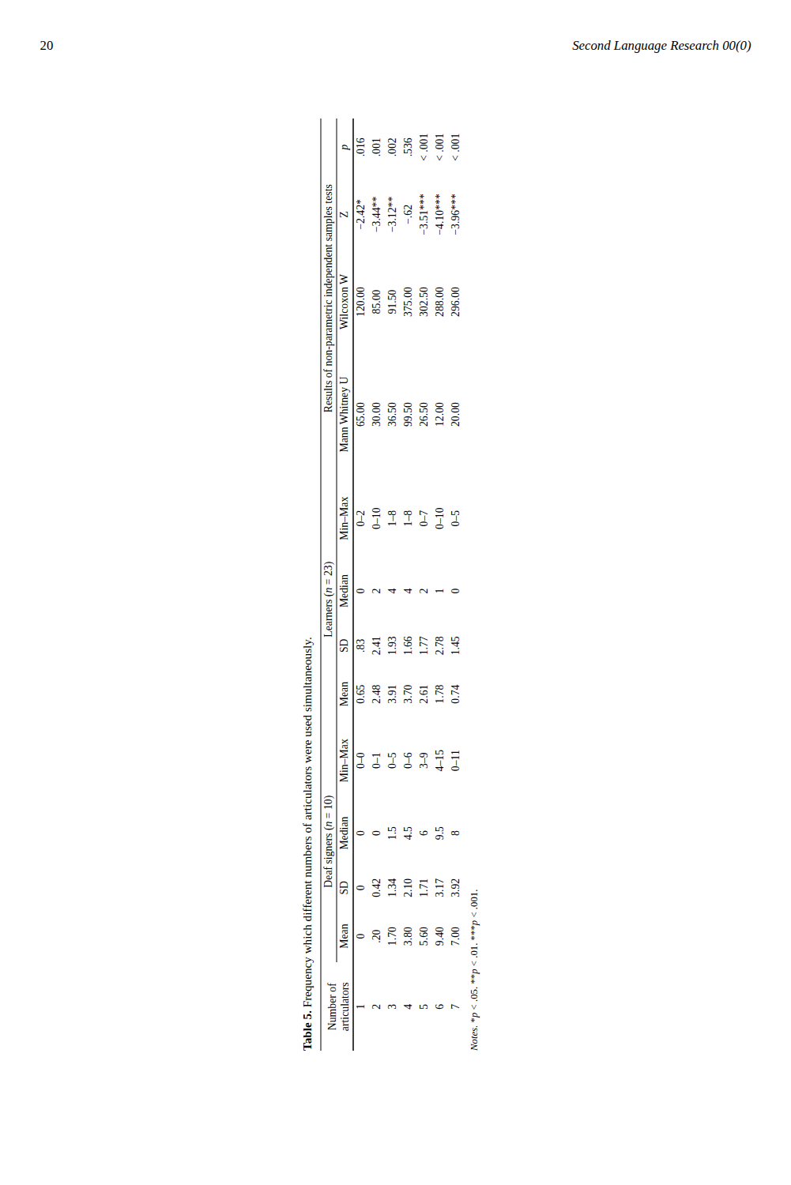20
Second Language Research 00(0)
Table 5. Frequency which different numbers of articulators were used simultaneously.
| Number of articulators | Deaf signers ( n = 10) | Learners ( n = 23) | Results of non-parametric independent samples tests |
| --- | --- | --- | --- |
| Mean | SD | Median | Min–Max | Mean | SD | Median | Min–Max | Mann Whitney U | Wilcoxon W | Z | p |
| 1 | 0 | 0 | 0 | 0–0 | 0.65 | .83 | 0 | 0–2 | 65.00 | 120.00 | −2.42* | .016 |
| 2 | .20 | 0.42 | 0 | 0–1 | 2.48 | 2.41 | 2 | 0–10 | 30.00 | 85.00 | −3.44** | .001 |
| 3 | 1.70 | 1.34 | 1.5 | 0–5 | 3.91 | 1.93 | 4 | 1–8 | 36.50 | 91.50 | −3.12** | .002 |
| 4 | 3.80 | 2.10 | 4.5 | 0–6 | 3.70 | 1.66 | 4 | 1–8 | 99.50 | 375.00 | −.62 | .536 |
| 5 | 5.60 | 1.71 | 6 | 3–9 | 2.61 | 1.77 | 2 | 0–7 | 26.50 | 302.50 | −3.51*** | < .001 |
| 6 | 9.40 | 3.17 | 9.5 | 4–15 | 1.78 | 2.78 | 1 | 0–10 | 12.00 | 288.00 | −4.10*** | < .001 |
| 7 | 7.00 | 3.92 | 8 | 0–11 | 0.74 | 1.45 | 0 | 0–5 | 20.00 | 296.00 | −3.96*** | < .001 |
Notes. *p < .05. **p < .01. ***p < .001.